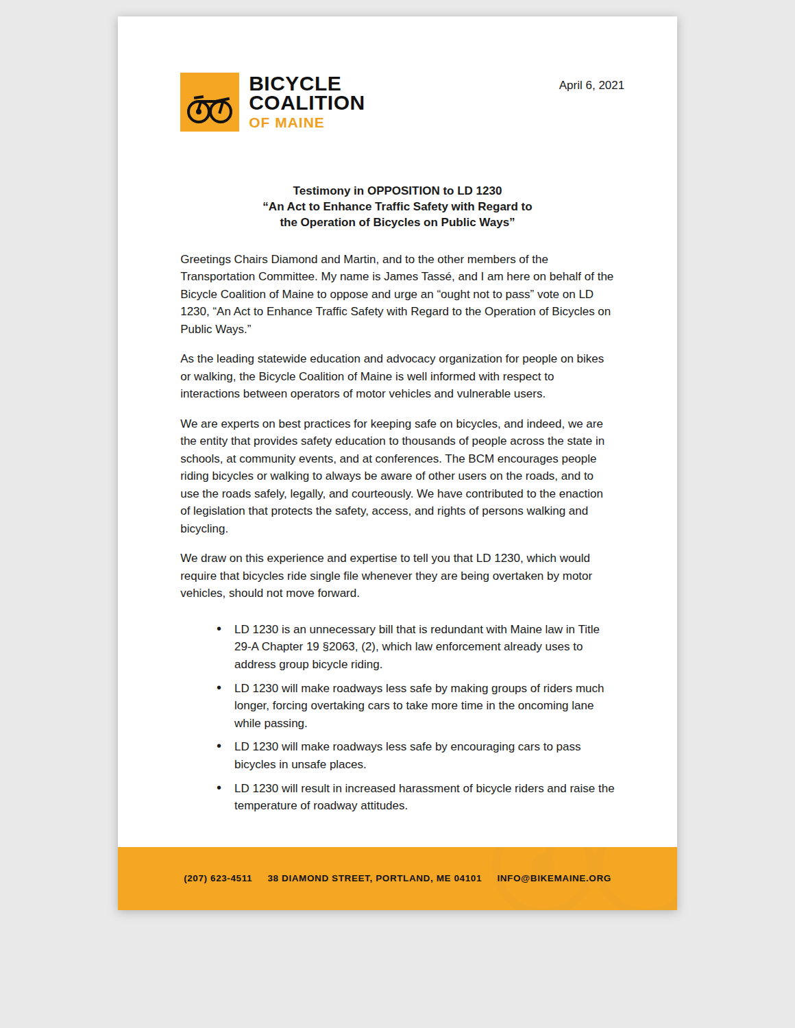BICYCLE COALITION OF MAINE
April 6, 2021
Testimony in OPPOSITION to LD 1230
“An Act to Enhance Traffic Safety with Regard to
the Operation of Bicycles on Public Ways”
Greetings Chairs Diamond and Martin, and to the other members of the Transportation Committee. My name is James Tassé, and I am here on behalf of the Bicycle Coalition of Maine to oppose and urge an “ought not to pass” vote on LD 1230, “An Act to Enhance Traffic Safety with Regard to the Operation of Bicycles on Public Ways.”
As the leading statewide education and advocacy organization for people on bikes or walking, the Bicycle Coalition of Maine is well informed with respect to interactions between operators of motor vehicles and vulnerable users.
We are experts on best practices for keeping safe on bicycles, and indeed, we are the entity that provides safety education to thousands of people across the state in schools, at community events, and at conferences. The BCM encourages people riding bicycles or walking to always be aware of other users on the roads, and to use the roads safely, legally, and courteously. We have contributed to the enaction of legislation that protects the safety, access, and rights of persons walking and bicycling.
We draw on this experience and expertise to tell you that LD 1230, which would require that bicycles ride single file whenever they are being overtaken by motor vehicles, should not move forward.
LD 1230 is an unnecessary bill that is redundant with Maine law in Title 29-A Chapter 19 §2063, (2), which law enforcement already uses to address group bicycle riding.
LD 1230 will make roadways less safe by making groups of riders much longer, forcing overtaking cars to take more time in the oncoming lane while passing.
LD 1230 will make roadways less safe by encouraging cars to pass bicycles in unsafe places.
LD 1230 will result in increased harassment of bicycle riders and raise the temperature of roadway attitudes.
(207) 623-4511 38 DIAMOND STREET, PORTLAND, ME 04101 INFO@BIKEMAINE.ORG